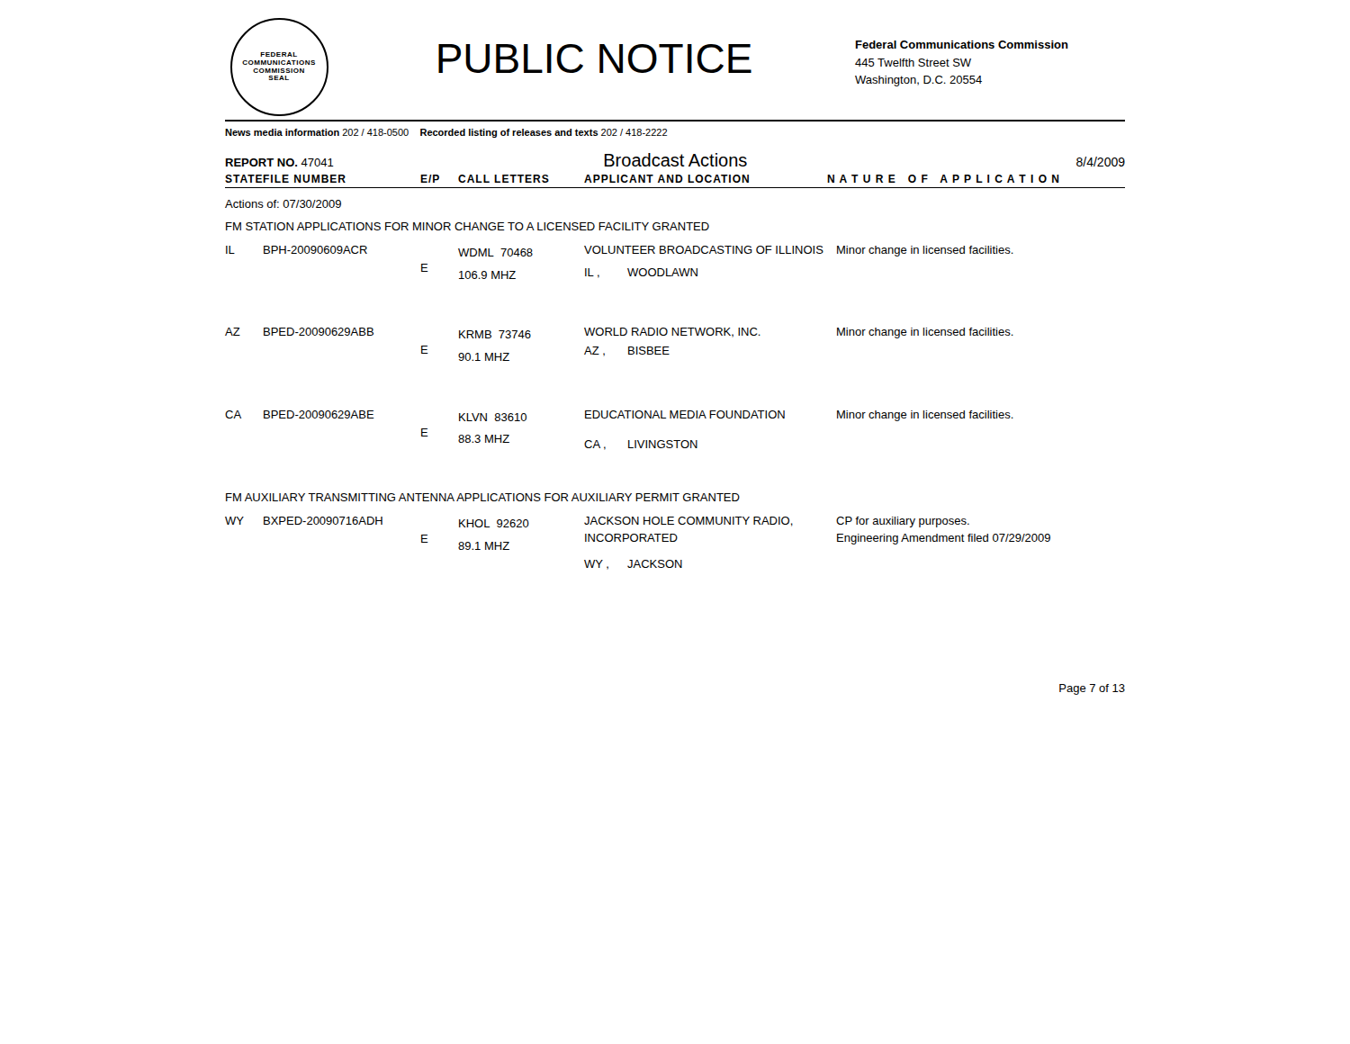FEDERAL
COMMUNICATIONS
COMMISSION
SEAL
PUBLIC NOTICE
Federal Communications Commission
445 Twelfth Street SW
Washington, D.C. 20554
News media information 202 / 418-0500 Recorded listing of releases and texts 202 / 418-2222
REPORT NO. 47041
Broadcast Actions
8/4/2009
STATE
FILE NUMBER
E/P
CALL LETTERS
APPLICANT AND LOCATION
N A T U R E O F A P P L I C A T I O N
Actions of: 07/30/2009
FM STATION APPLICATIONS FOR MINOR CHANGE TO A LICENSED FACILITY GRANTED
IL
BPH-20090609ACR
E
WDML 70468 106.9 MHZ
VOLUNTEER BROADCASTING OF ILLINOIS
IL , WOODLAWN
Minor change in licensed facilities.
AZ
BPED-20090629ABB
E
KRMB 73746 90.1 MHZ
WORLD RADIO NETWORK, INC.
AZ , BISBEE
Minor change in licensed facilities.
CA
BPED-20090629ABE
E
KLVN 83610 88.3 MHZ
EDUCATIONAL MEDIA FOUNDATION
CA , LIVINGSTON
Minor change in licensed facilities.
FM AUXILIARY TRANSMITTING ANTENNA APPLICATIONS FOR AUXILIARY PERMIT GRANTED
WY
BXPED-20090716ADH
E
KHOL 92620 89.1 MHZ
JACKSON HOLE COMMUNITY RADIO, INCORPORATED
WY , JACKSON
CP for auxiliary purposes.
Engineering Amendment filed 07/29/2009
Page 7 of 13